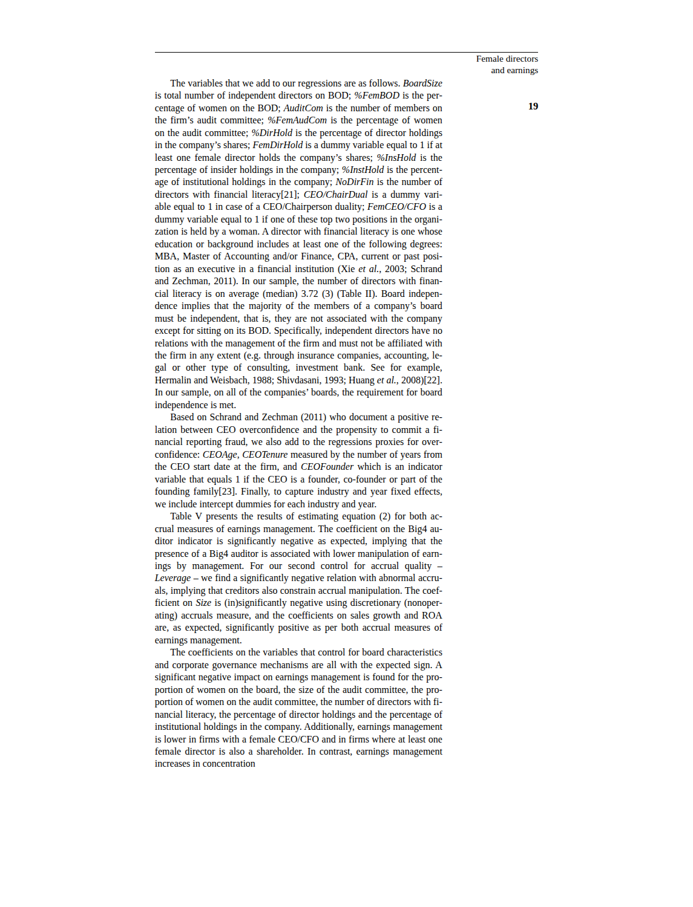Female directors
and earnings
19
The variables that we add to our regressions are as follows. BoardSize is total number of independent directors on BOD; %FemBOD is the percentage of women on the BOD; AuditCom is the number of members on the firm’s audit committee; %FemAudCom is the percentage of women on the audit committee; %DirHold is the percentage of director holdings in the company’s shares; FemDirHold is a dummy variable equal to 1 if at least one female director holds the company’s shares; %InsHold is the percentage of insider holdings in the company; %InstHold is the percentage of institutional holdings in the company; NoDirFin is the number of directors with financial literacy[21]; CEO/ChairDual is a dummy variable equal to 1 in case of a CEO/Chairperson duality; FemCEO/CFO is a dummy variable equal to 1 if one of these top two positions in the organization is held by a woman. A director with financial literacy is one whose education or background includes at least one of the following degrees: MBA, Master of Accounting and/or Finance, CPA, current or past position as an executive in a financial institution (Xie et al., 2003; Schrand and Zechman, 2011). In our sample, the number of directors with financial literacy is on average (median) 3.72 (3) (Table II). Board independence implies that the majority of the members of a company’s board must be independent, that is, they are not associated with the company except for sitting on its BOD. Specifically, independent directors have no relations with the management of the firm and must not be affiliated with the firm in any extent (e.g. through insurance companies, accounting, legal or other type of consulting, investment bank. See for example, Hermalin and Weisbach, 1988; Shivdasani, 1993; Huang et al., 2008)[22]. In our sample, on all of the companies’ boards, the requirement for board independence is met.
Based on Schrand and Zechman (2011) who document a positive relation between CEO overconfidence and the propensity to commit a financial reporting fraud, we also add to the regressions proxies for overconfidence: CEOAge, CEOTenure measured by the number of years from the CEO start date at the firm, and CEOFounder which is an indicator variable that equals 1 if the CEO is a founder, co-founder or part of the founding family[23]. Finally, to capture industry and year fixed effects, we include intercept dummies for each industry and year.
Table V presents the results of estimating equation (2) for both accrual measures of earnings management. The coefficient on the Big4 auditor indicator is significantly negative as expected, implying that the presence of a Big4 auditor is associated with lower manipulation of earnings by management. For our second control for accrual quality – Leverage – we find a significantly negative relation with abnormal accruals, implying that creditors also constrain accrual manipulation. The coefficient on Size is (in)significantly negative using discretionary (nonoperating) accruals measure, and the coefficients on sales growth and ROA are, as expected, significantly positive as per both accrual measures of earnings management.
The coefficients on the variables that control for board characteristics and corporate governance mechanisms are all with the expected sign. A significant negative impact on earnings management is found for the proportion of women on the board, the size of the audit committee, the proportion of women on the audit committee, the number of directors with financial literacy, the percentage of director holdings and the percentage of institutional holdings in the company. Additionally, earnings management is lower in firms with a female CEO/CFO and in firms where at least one female director is also a shareholder. In contrast, earnings management increases in concentration